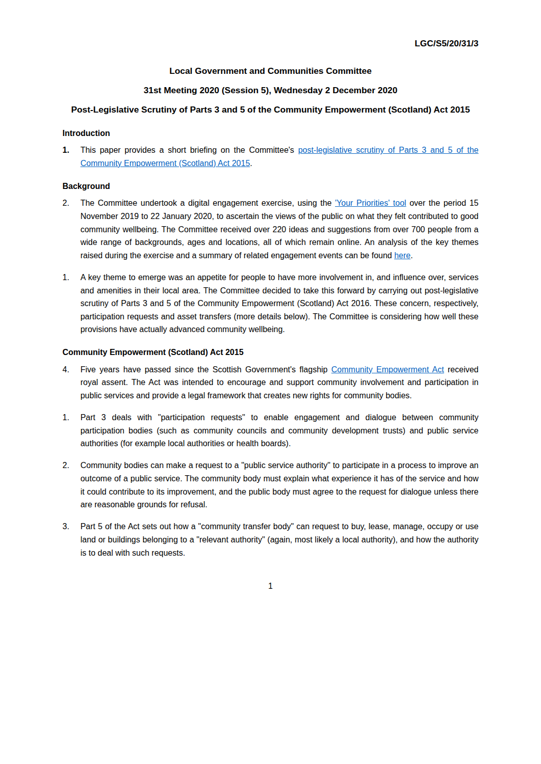LGC/S5/20/31/3
Local Government and Communities Committee
31st Meeting 2020 (Session 5), Wednesday 2 December 2020
Post-Legislative Scrutiny of Parts 3 and 5 of the Community Empowerment (Scotland) Act 2015
Introduction
This paper provides a short briefing on the Committee's post-legislative scrutiny of Parts 3 and 5 of the Community Empowerment (Scotland) Act 2015.
Background
The Committee undertook a digital engagement exercise, using the 'Your Priorities' tool over the period 15 November 2019 to 22 January 2020, to ascertain the views of the public on what they felt contributed to good community wellbeing. The Committee received over 220 ideas and suggestions from over 700 people from a wide range of backgrounds, ages and locations, all of which remain online. An analysis of the key themes raised during the exercise and a summary of related engagement events can be found here.
A key theme to emerge was an appetite for people to have more involvement in, and influence over, services and amenities in their local area. The Committee decided to take this forward by carrying out post-legislative scrutiny of Parts 3 and 5 of the Community Empowerment (Scotland) Act 2016. These concern, respectively, participation requests and asset transfers (more details below). The Committee is considering how well these provisions have actually advanced community wellbeing.
Community Empowerment (Scotland) Act 2015
Five years have passed since the Scottish Government's flagship Community Empowerment Act received royal assent. The Act was intended to encourage and support community involvement and participation in public services and provide a legal framework that creates new rights for community bodies.
Part 3 deals with "participation requests" to enable engagement and dialogue between community participation bodies (such as community councils and community development trusts) and public service authorities (for example local authorities or health boards).
Community bodies can make a request to a "public service authority" to participate in a process to improve an outcome of a public service. The community body must explain what experience it has of the service and how it could contribute to its improvement, and the public body must agree to the request for dialogue unless there are reasonable grounds for refusal.
Part 5 of the Act sets out how a "community transfer body" can request to buy, lease, manage, occupy or use land or buildings belonging to a "relevant authority" (again, most likely a local authority), and how the authority is to deal with such requests.
1